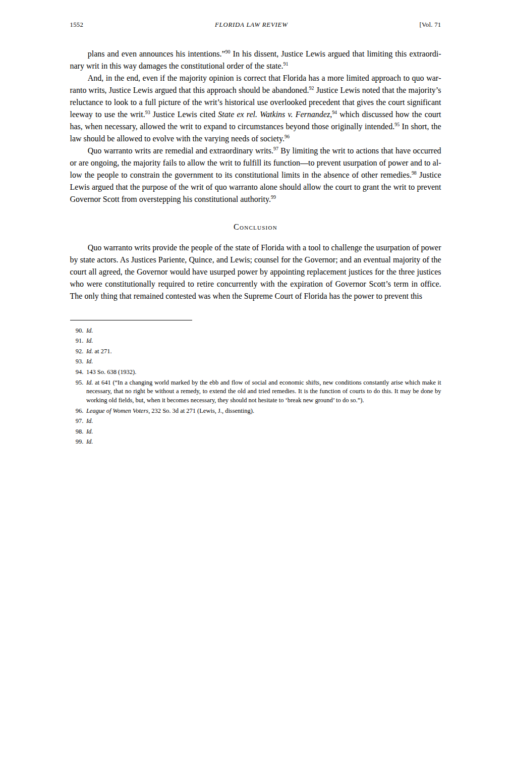1552 Florida Law Review [Vol. 71
plans and even announces his intentions.”90 In his dissent, Justice Lewis argued that limiting this extraordinary writ in this way damages the constitutional order of the state.91
And, in the end, even if the majority opinion is correct that Florida has a more limited approach to quo warranto writs, Justice Lewis argued that this approach should be abandoned.92 Justice Lewis noted that the majority’s reluctance to look to a full picture of the writ’s historical use overlooked precedent that gives the court significant leeway to use the writ.93 Justice Lewis cited State ex rel. Watkins v. Fernandez,94 which discussed how the court has, when necessary, allowed the writ to expand to circumstances beyond those originally intended.95 In short, the law should be allowed to evolve with the varying needs of society.96
Quo warranto writs are remedial and extraordinary writs.97 By limiting the writ to actions that have occurred or are ongoing, the majority fails to allow the writ to fulfill its function—to prevent usurpation of power and to allow the people to constrain the government to its constitutional limits in the absence of other remedies.98 Justice Lewis argued that the purpose of the writ of quo warranto alone should allow the court to grant the writ to prevent Governor Scott from overstepping his constitutional authority.99
Conclusion
Quo warranto writs provide the people of the state of Florida with a tool to challenge the usurpation of power by state actors. As Justices Pariente, Quince, and Lewis; counsel for the Governor; and an eventual majority of the court all agreed, the Governor would have usurped power by appointing replacement justices for the three justices who were constitutionally required to retire concurrently with the expiration of Governor Scott’s term in office. The only thing that remained contested was when the Supreme Court of Florida has the power to prevent this
Id.
Id.
Id. at 271.
Id.
143 So. 638 (1932).
Id. at 641 (“In a changing world marked by the ebb and flow of social and economic shifts, new conditions constantly arise which make it necessary, that no right be without a remedy, to extend the old and tried remedies. It is the function of courts to do this. It may be done by working old fields, but, when it becomes necessary, they should not hesitate to ‘break new ground’ to do so.”).
League of Women Voters, 232 So. 3d at 271 (Lewis, J., dissenting).
Id.
Id.
Id.